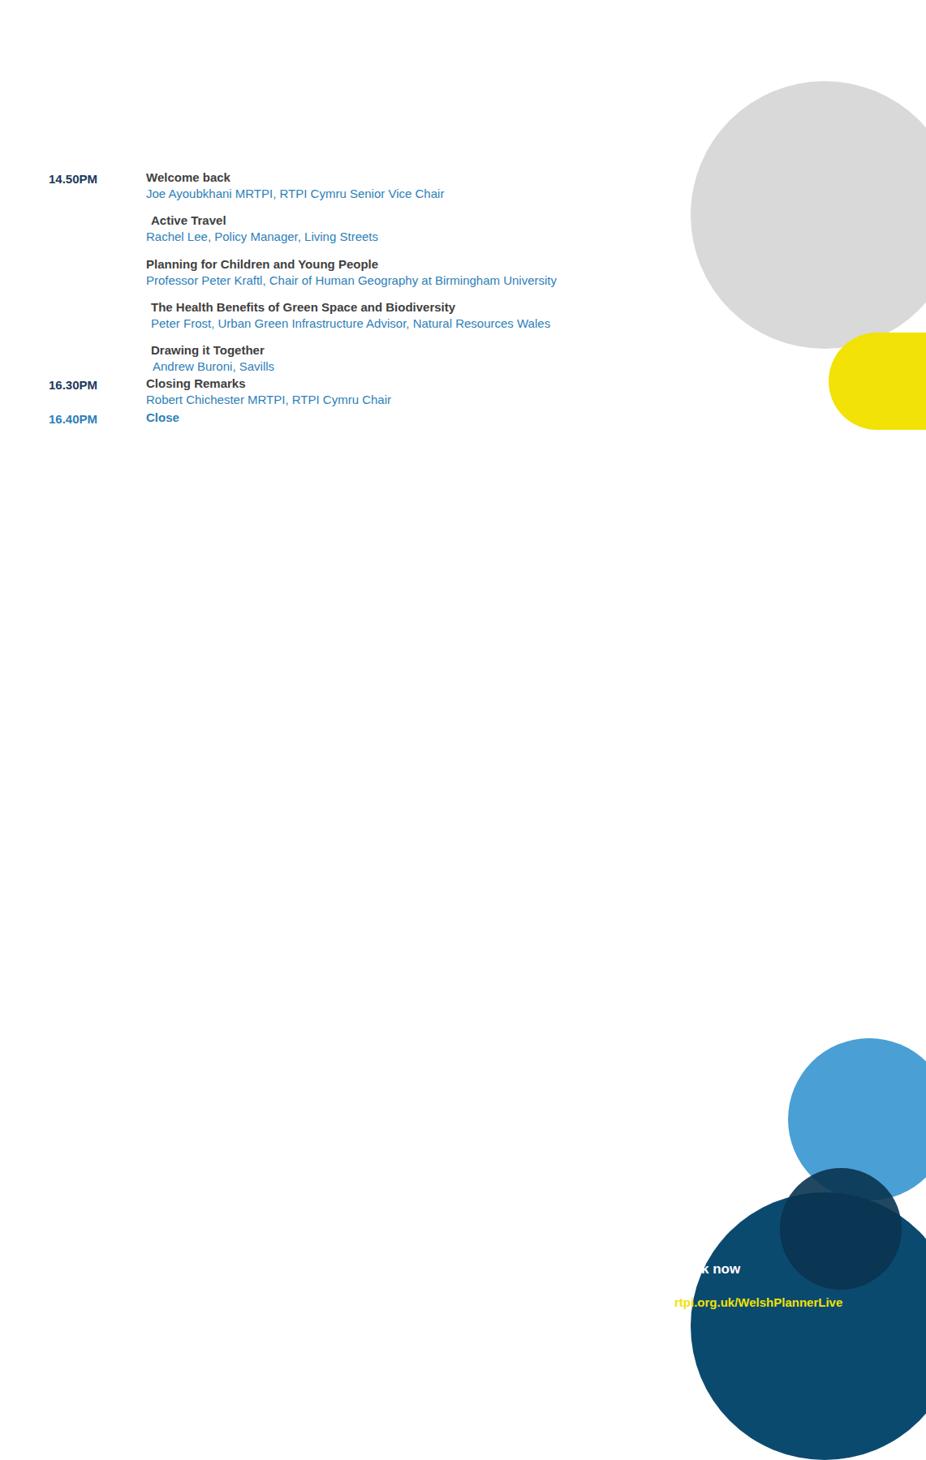14.50PM
Welcome back
Joe Ayoubkhani MRTPI, RTPI Cymru Senior Vice Chair
Active Travel
Rachel Lee, Policy Manager, Living Streets
Planning for Children and Young People
Professor Peter Kraftl, Chair of Human Geography at Birmingham University
The Health Benefits of Green Space and Biodiversity
Peter Frost, Urban Green Infrastructure Advisor, Natural Resources Wales
Drawing it Together
Andrew Buroni, Savills
16.30PM
Closing Remarks
Robert Chichester MRTPI, RTPI Cymru Chair
16.40PM
Close
Book now
rtpi.org.uk/WelshPlannerLive